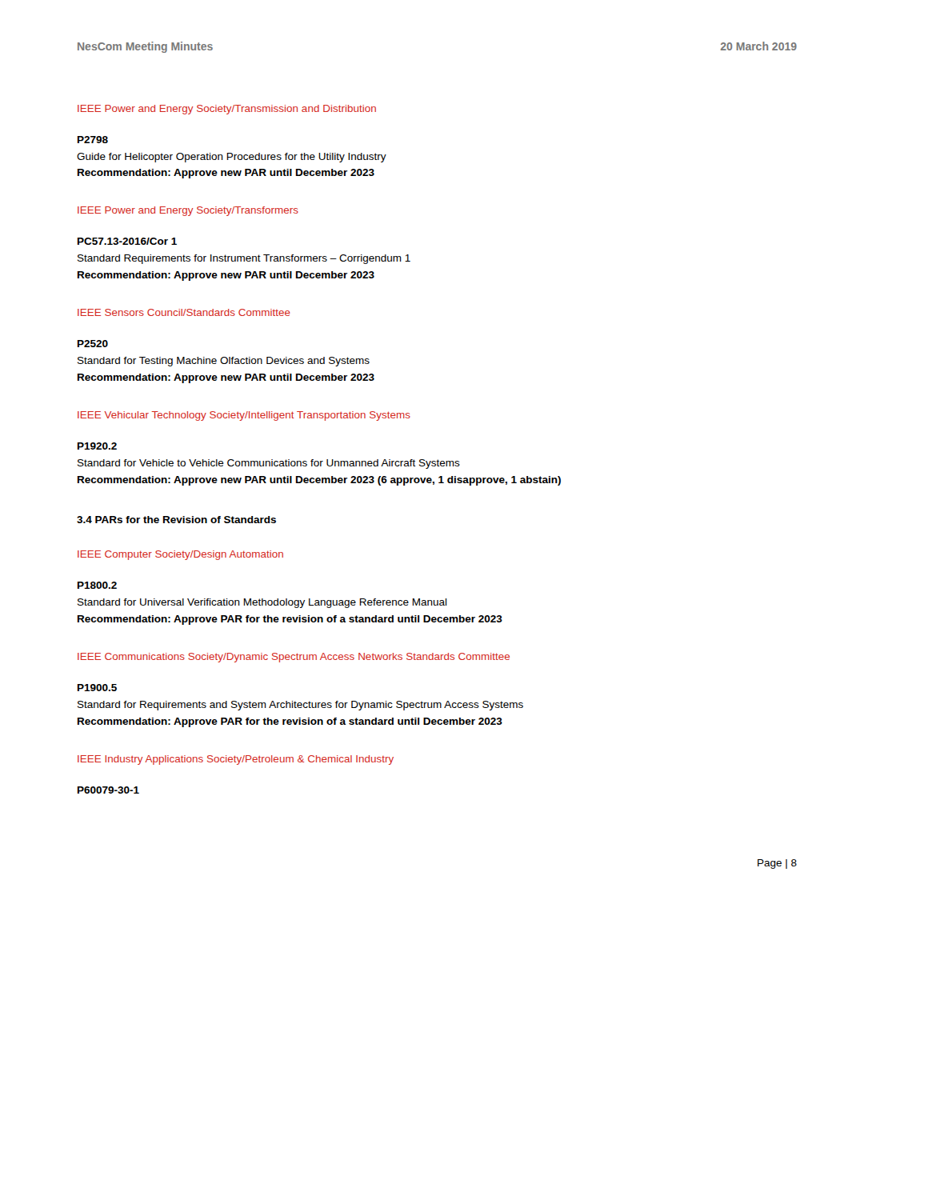NesCom Meeting Minutes 20 March 2019
IEEE Power and Energy Society/Transmission and Distribution
P2798
Guide for Helicopter Operation Procedures for the Utility Industry
Recommendation: Approve new PAR until December 2023
IEEE Power and Energy Society/Transformers
PC57.13-2016/Cor 1
Standard Requirements for Instrument Transformers – Corrigendum 1
Recommendation: Approve new PAR until December 2023
IEEE Sensors Council/Standards Committee
P2520
Standard for Testing Machine Olfaction Devices and Systems
Recommendation: Approve new PAR until December 2023
IEEE Vehicular Technology Society/Intelligent Transportation Systems
P1920.2
Standard for Vehicle to Vehicle Communications for Unmanned Aircraft Systems
Recommendation: Approve new PAR until December 2023 (6 approve, 1 disapprove, 1 abstain)
3.4 PARs for the Revision of Standards
IEEE Computer Society/Design Automation
P1800.2
Standard for Universal Verification Methodology Language Reference Manual
Recommendation: Approve PAR for the revision of a standard until December 2023
IEEE Communications Society/Dynamic Spectrum Access Networks Standards Committee
P1900.5
Standard for Requirements and System Architectures for Dynamic Spectrum Access Systems
Recommendation: Approve PAR for the revision of a standard until December 2023
IEEE Industry Applications Society/Petroleum & Chemical Industry
P60079-30-1
Page | 8